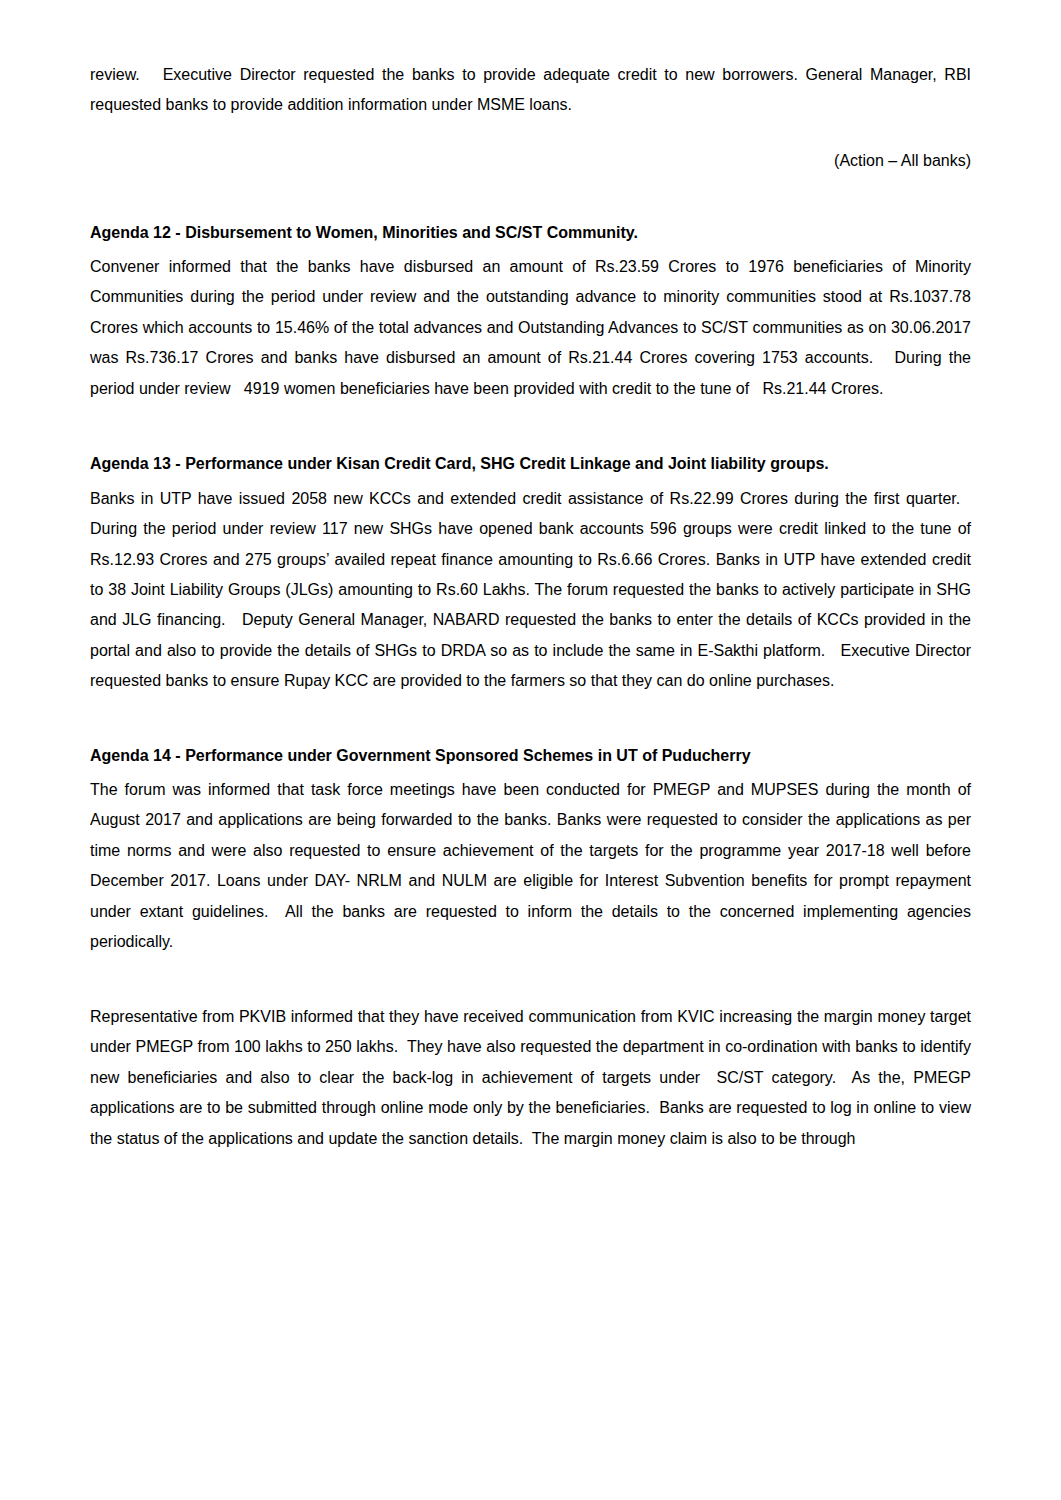review. Executive Director requested the banks to provide adequate credit to new borrowers. General Manager, RBI requested banks to provide addition information under MSME loans.
(Action – All banks)
Agenda 12 - Disbursement to Women, Minorities and SC/ST Community.
Convener informed that the banks have disbursed an amount of Rs.23.59 Crores to 1976 beneficiaries of Minority Communities during the period under review and the outstanding advance to minority communities stood at Rs.1037.78 Crores which accounts to 15.46% of the total advances and Outstanding Advances to SC/ST communities as on 30.06.2017 was Rs.736.17 Crores and banks have disbursed an amount of Rs.21.44 Crores covering 1753 accounts. During the period under review 4919 women beneficiaries have been provided with credit to the tune of Rs.21.44 Crores.
Agenda 13 - Performance under Kisan Credit Card, SHG Credit Linkage and Joint liability groups.
Banks in UTP have issued 2058 new KCCs and extended credit assistance of Rs.22.99 Crores during the first quarter. During the period under review 117 new SHGs have opened bank accounts 596 groups were credit linked to the tune of Rs.12.93 Crores and 275 groups’ availed repeat finance amounting to Rs.6.66 Crores. Banks in UTP have extended credit to 38 Joint Liability Groups (JLGs) amounting to Rs.60 Lakhs. The forum requested the banks to actively participate in SHG and JLG financing. Deputy General Manager, NABARD requested the banks to enter the details of KCCs provided in the portal and also to provide the details of SHGs to DRDA so as to include the same in E-Sakthi platform. Executive Director requested banks to ensure Rupay KCC are provided to the farmers so that they can do online purchases.
Agenda 14 - Performance under Government Sponsored Schemes in UT of Puducherry
The forum was informed that task force meetings have been conducted for PMEGP and MUPSES during the month of August 2017 and applications are being forwarded to the banks. Banks were requested to consider the applications as per time norms and were also requested to ensure achievement of the targets for the programme year 2017-18 well before December 2017. Loans under DAY- NRLM and NULM are eligible for Interest Subvention benefits for prompt repayment under extant guidelines. All the banks are requested to inform the details to the concerned implementing agencies periodically.
Representative from PKVIB informed that they have received communication from KVIC increasing the margin money target under PMEGP from 100 lakhs to 250 lakhs. They have also requested the department in co-ordination with banks to identify new beneficiaries and also to clear the back-log in achievement of targets under SC/ST category. As the, PMEGP applications are to be submitted through online mode only by the beneficiaries. Banks are requested to log in online to view the status of the applications and update the sanction details. The margin money claim is also to be through